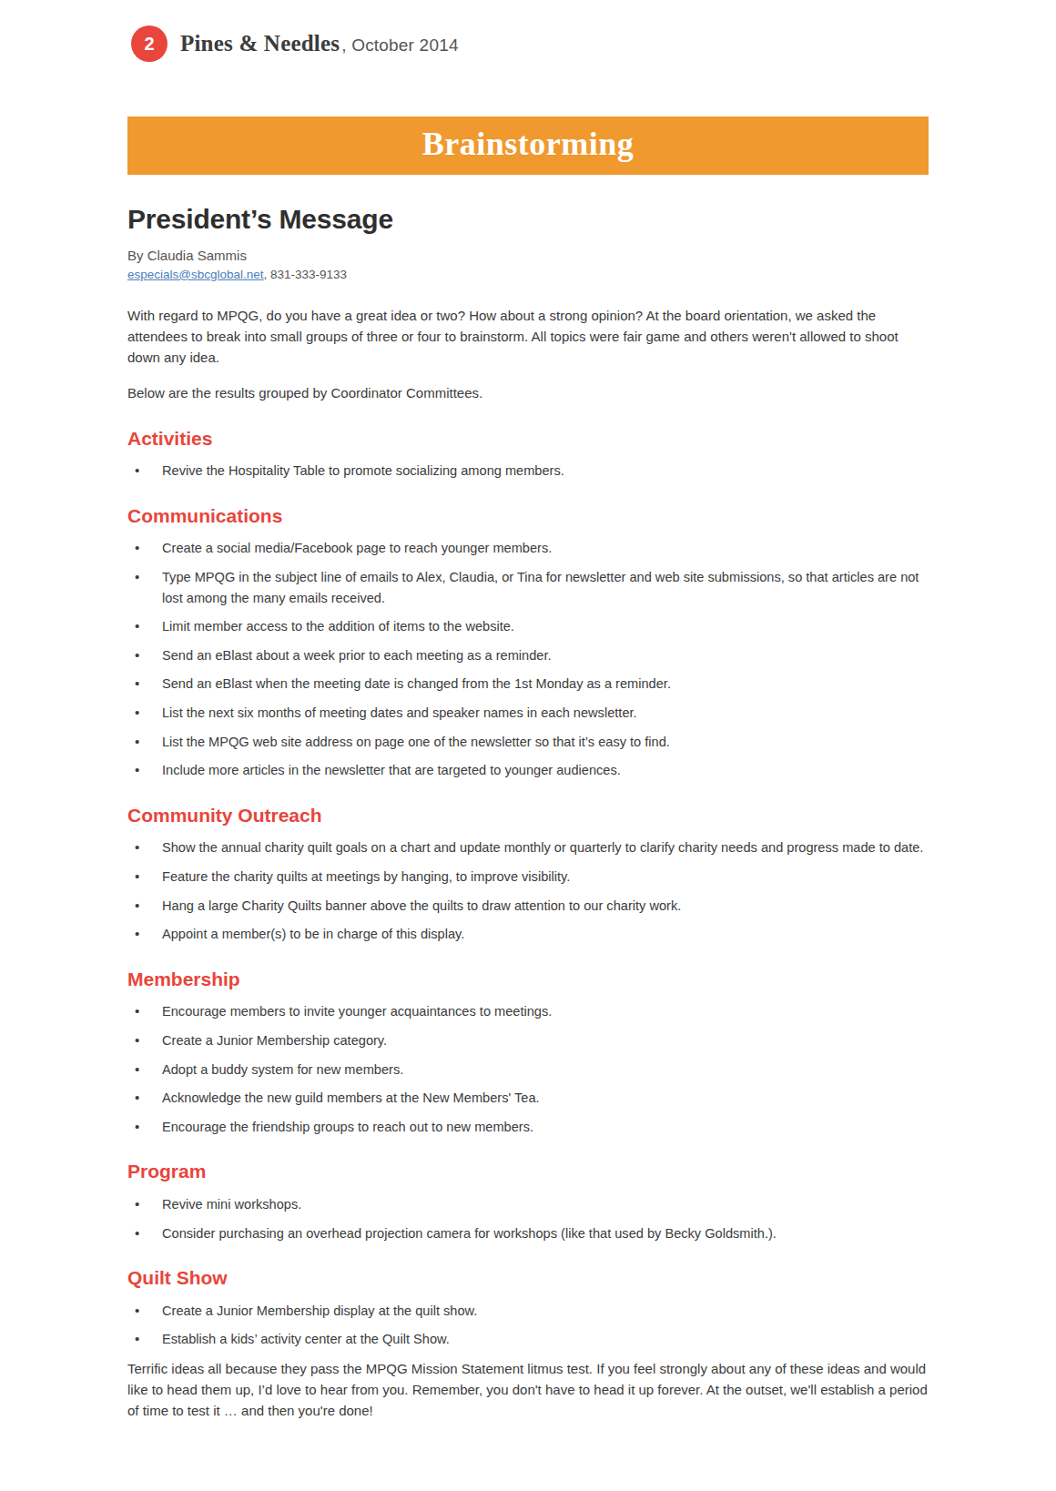2
Pines & Needles, October 2014
Brainstorming
President’s Message
By Claudia Sammis
especials@sbcglobal.net, 831-333-9133
With regard to MPQG, do you have a great idea or two? How about a strong opinion? At the board orientation, we asked the attendees to break into small groups of three or four to brainstorm. All topics were fair game and others weren't allowed to shoot down any idea.
Below are the results grouped by Coordinator Committees.
Activities
Revive the Hospitality Table to promote socializing among members.
Communications
Create a social media/Facebook page to reach younger members.
Type MPQG in the subject line of emails to Alex, Claudia, or Tina for newsletter and web site submissions, so that articles are not lost among the many emails received.
Limit member access to the addition of items to the website.
Send an eBlast about a week prior to each meeting as a reminder.
Send an eBlast when the meeting date is changed from the 1st Monday as a reminder.
List the next six months of meeting dates and speaker names in each newsletter.
List the MPQG web site address on page one of the newsletter so that it’s easy to find.
Include more articles in the newsletter that are targeted to younger audiences.
Community Outreach
Show the annual charity quilt goals on a chart and update monthly or quarterly to clarify charity needs and progress made to date.
Feature the charity quilts at meetings by hanging, to improve visibility.
Hang a large Charity Quilts banner above the quilts to draw attention to our charity work.
Appoint a member(s) to be in charge of this display.
Membership
Encourage members to invite younger acquaintances to meetings.
Create a Junior Membership category.
Adopt a buddy system for new members.
Acknowledge the new guild members at the New Members' Tea.
Encourage the friendship groups to reach out to new members.
Program
Revive mini workshops.
Consider purchasing an overhead projection camera for workshops (like that used by Becky Goldsmith.).
Quilt Show
Create a Junior Membership display at the quilt show.
Establish a kids’ activity center at the Quilt Show.
Terrific ideas all because they pass the MPQG Mission Statement litmus test. If you feel strongly about any of these ideas and would like to head them up, I’d love to hear from you. Remember, you don't have to head it up forever. At the outset, we'll establish a period of time to test it … and then you're done!